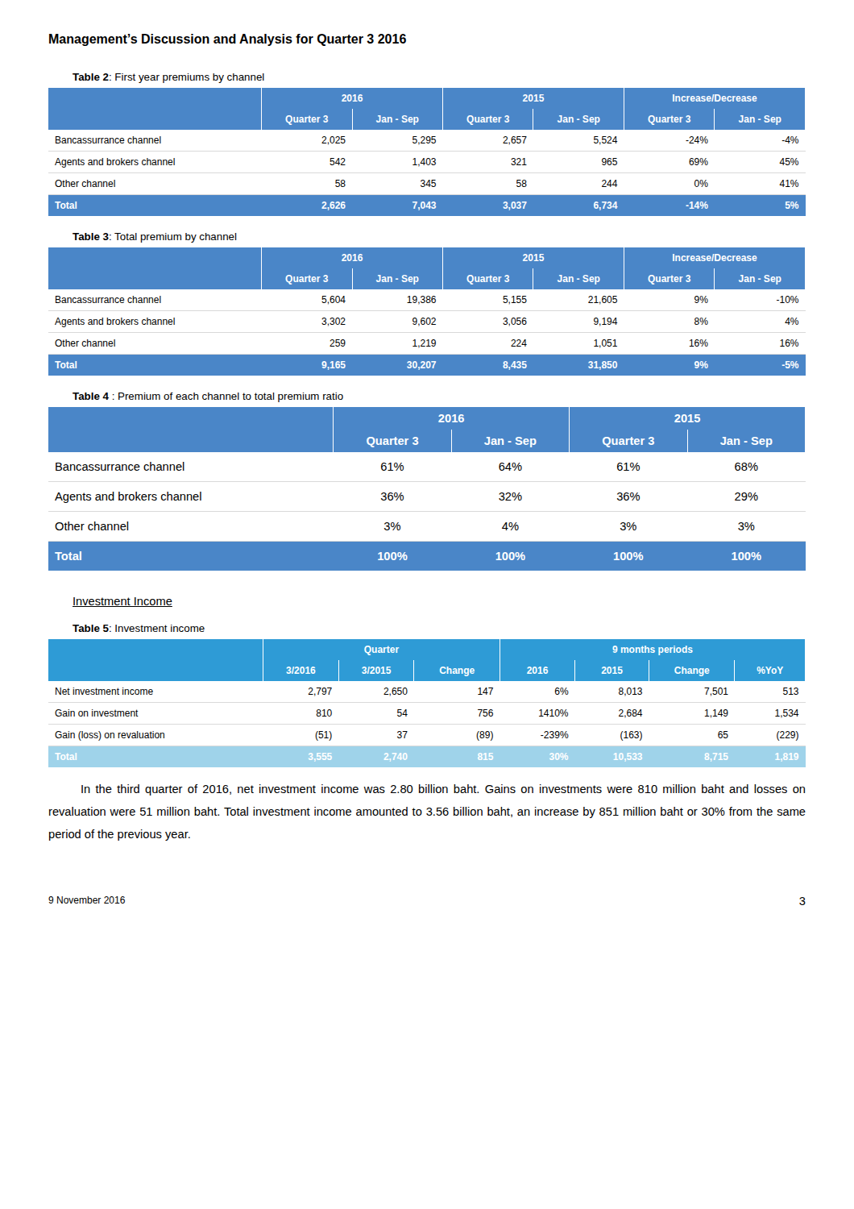Management’s Discussion and Analysis for Quarter 3 2016
Table 2: First year premiums by channel
| | 2016 | 2015 | Increase/Decrease |
| --- | --- | --- | --- |
| Quarter 3 | Jan - Sep | Quarter 3 | Jan - Sep | Quarter 3 | Jan - Sep |
| Bancassurrance channel | 2,025 | 5,295 | 2,657 | 5,524 | -24% | -4% |
| Agents and brokers channel | 542 | 1,403 | 321 | 965 | 69% | 45% |
| Other channel | 58 | 345 | 58 | 244 | 0% | 41% |
| Total | 2,626 | 7,043 | 3,037 | 6,734 | -14% | 5% |
Table 3: Total premium by channel
| | 2016 | 2015 | Increase/Decrease |
| --- | --- | --- | --- |
| Quarter 3 | Jan - Sep | Quarter 3 | Jan - Sep | Quarter 3 | Jan - Sep |
| Bancassurrance channel | 5,604 | 19,386 | 5,155 | 21,605 | 9% | -10% |
| Agents and brokers channel | 3,302 | 9,602 | 3,056 | 9,194 | 8% | 4% |
| Other channel | 259 | 1,219 | 224 | 1,051 | 16% | 16% |
| Total | 9,165 | 30,207 | 8,435 | 31,850 | 9% | -5% |
Table 4 : Premium of each channel to total premium ratio
| | 2016 | 2015 |
| --- | --- | --- |
| Quarter 3 | Jan - Sep | Quarter 3 | Jan - Sep |
| Bancassurrance channel | 61% | 64% | 61% | 68% |
| Agents and brokers channel | 36% | 32% | 36% | 29% |
| Other channel | 3% | 4% | 3% | 3% |
| Total | 100% | 100% | 100% | 100% |
Investment Income
Table 5: Investment income
| | Quarter | 9 months periods |
| --- | --- | --- |
| | 3/2016 | 3/2015 | Change | 2016 | 2015 | Change | %YoY |
| Net investment income | 2,797 | 2,650 | 147 | 6% | 8,013 | 7,501 | 513 |
| Gain on investment | 810 | 54 | 756 | 1410% | 2,684 | 1,149 | 1,534 |
| Gain (loss) on revaluation | (51) | 37 | (89) | -239% | (163) | 65 | (229) |
| Total | 3,555 | 2,740 | 815 | 30% | 10,533 | 8,715 | 1,819 |
In the third quarter of 2016, net investment income was 2.80 billion baht. Gains on investments were 810 million baht and losses on revaluation were 51 million baht. Total investment income amounted to 3.56 billion baht, an increase by 851 million baht or 30% from the same period of the previous year.
9 November 2016
3